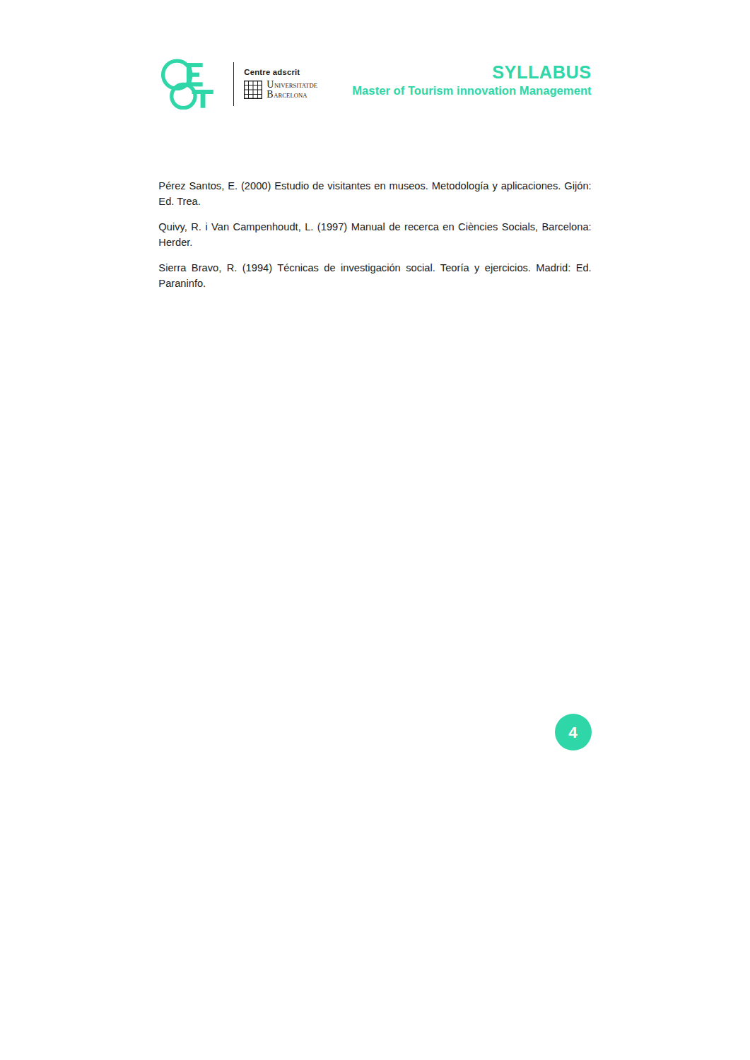Centre adscrit
UNIVERSITAT DE
BARCELONA
SYLLABUS
Master of Tourism innovation Management
Pérez Santos, E. (2000) Estudio de visitantes en museos. Metodología y aplicaciones. Gijón: Ed. Trea.
Quivy, R. i Van Campenhoudt, L. (1997) Manual de recerca en Ciències Socials, Barcelona: Herder.
Sierra Bravo, R. (1994) Técnicas de investigación social. Teoría y ejercicios. Madrid: Ed. Paraninfo.
4